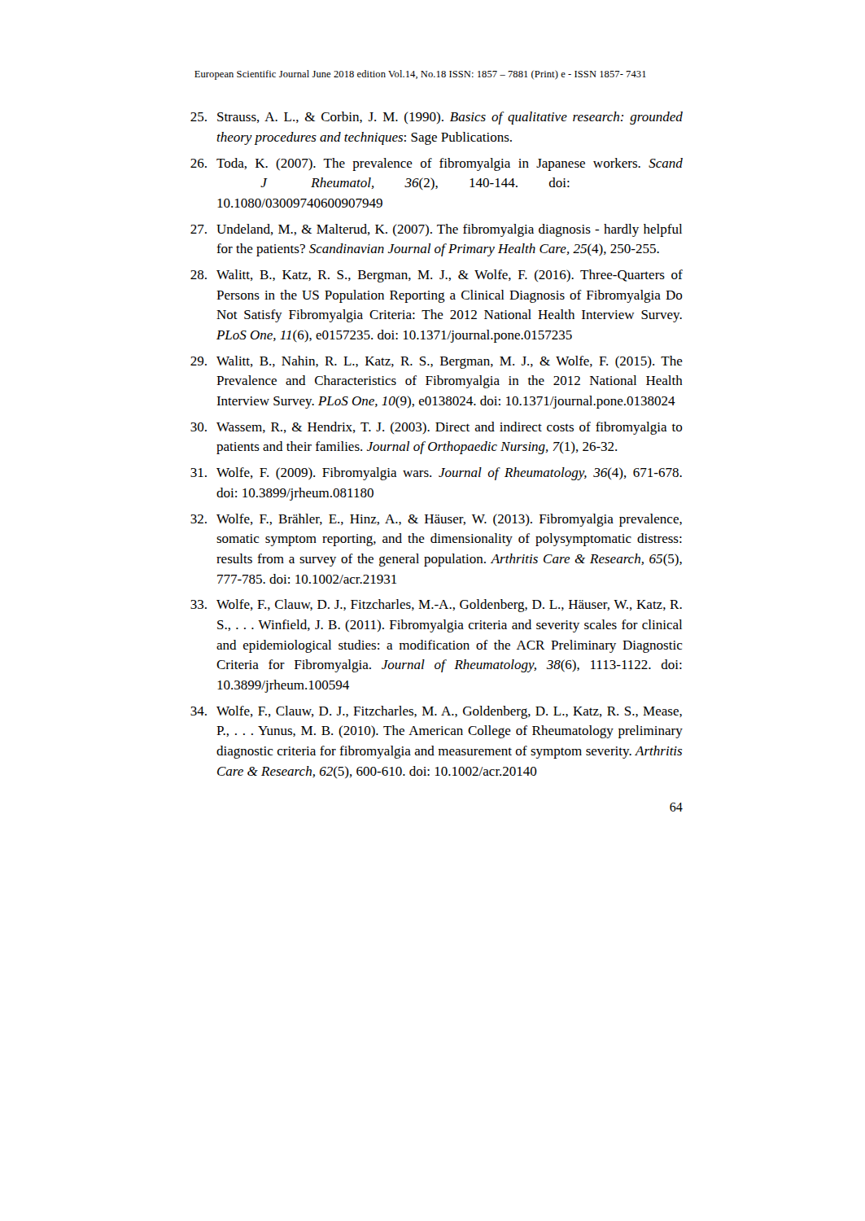European Scientific Journal June 2018 edition Vol.14, No.18 ISSN: 1857 – 7881 (Print) e - ISSN 1857- 7431
Strauss, A. L., & Corbin, J. M. (1990). Basics of qualitative research: grounded theory procedures and techniques: Sage Publications.
Toda, K. (2007). The prevalence of fibromyalgia in Japanese workers. Scand J Rheumatol, 36(2), 140-144. doi: 10.1080/03009740600907949
Undeland, M., & Malterud, K. (2007). The fibromyalgia diagnosis - hardly helpful for the patients? Scandinavian Journal of Primary Health Care, 25(4), 250-255.
Walitt, B., Katz, R. S., Bergman, M. J., & Wolfe, F. (2016). Three-Quarters of Persons in the US Population Reporting a Clinical Diagnosis of Fibromyalgia Do Not Satisfy Fibromyalgia Criteria: The 2012 National Health Interview Survey. PLoS One, 11(6), e0157235. doi: 10.1371/journal.pone.0157235
Walitt, B., Nahin, R. L., Katz, R. S., Bergman, M. J., & Wolfe, F. (2015). The Prevalence and Characteristics of Fibromyalgia in the 2012 National Health Interview Survey. PLoS One, 10(9), e0138024. doi: 10.1371/journal.pone.0138024
Wassem, R., & Hendrix, T. J. (2003). Direct and indirect costs of fibromyalgia to patients and their families. Journal of Orthopaedic Nursing, 7(1), 26-32.
Wolfe, F. (2009). Fibromyalgia wars. Journal of Rheumatology, 36(4), 671-678. doi: 10.3899/jrheum.081180
Wolfe, F., Brähler, E., Hinz, A., & Häuser, W. (2013). Fibromyalgia prevalence, somatic symptom reporting, and the dimensionality of polysymptomatic distress: results from a survey of the general population. Arthritis Care & Research, 65(5), 777-785. doi: 10.1002/acr.21931
Wolfe, F., Clauw, D. J., Fitzcharles, M.-A., Goldenberg, D. L., Häuser, W., Katz, R. S., . . . Winfield, J. B. (2011). Fibromyalgia criteria and severity scales for clinical and epidemiological studies: a modification of the ACR Preliminary Diagnostic Criteria for Fibromyalgia. Journal of Rheumatology, 38(6), 1113-1122. doi: 10.3899/jrheum.100594
Wolfe, F., Clauw, D. J., Fitzcharles, M. A., Goldenberg, D. L., Katz, R. S., Mease, P., . . . Yunus, M. B. (2010). The American College of Rheumatology preliminary diagnostic criteria for fibromyalgia and measurement of symptom severity. Arthritis Care & Research, 62(5), 600-610. doi: 10.1002/acr.20140
64